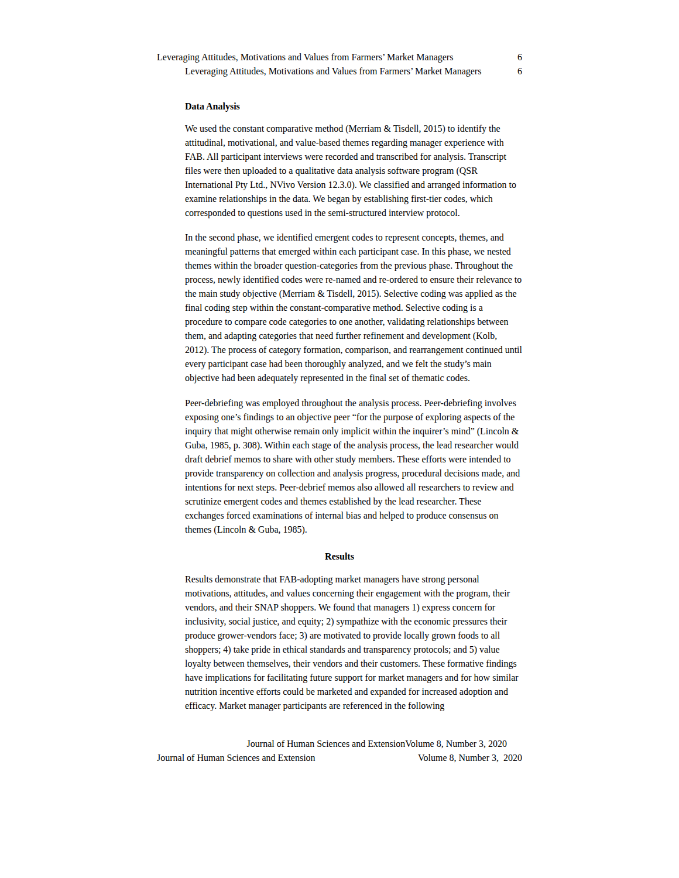Leveraging Attitudes, Motivations and Values from Farmers’ Market Managers
6
Leveraging Attitudes, Motivations and Values from Farmers’ Market Managers
6
Data Analysis
We used the constant comparative method (Merriam & Tisdell, 2015) to identify the attitudinal, motivational, and value-based themes regarding manager experience with FAB. All participant interviews were recorded and transcribed for analysis. Transcript files were then uploaded to a qualitative data analysis software program (QSR International Pty Ltd., NVivo Version 12.3.0). We classified and arranged information to examine relationships in the data. We began by establishing first-tier codes, which corresponded to questions used in the semi-structured interview protocol.
In the second phase, we identified emergent codes to represent concepts, themes, and meaningful patterns that emerged within each participant case. In this phase, we nested themes within the broader question-categories from the previous phase. Throughout the process, newly identified codes were re-named and re-ordered to ensure their relevance to the main study objective (Merriam & Tisdell, 2015). Selective coding was applied as the final coding step within the constant-comparative method. Selective coding is a procedure to compare code categories to one another, validating relationships between them, and adapting categories that need further refinement and development (Kolb, 2012). The process of category formation, comparison, and rearrangement continued until every participant case had been thoroughly analyzed, and we felt the study’s main objective had been adequately represented in the final set of thematic codes.
Peer-debriefing was employed throughout the analysis process. Peer-debriefing involves exposing one’s findings to an objective peer “for the purpose of exploring aspects of the inquiry that might otherwise remain only implicit within the inquirer’s mind” (Lincoln & Guba, 1985, p. 308). Within each stage of the analysis process, the lead researcher would draft debrief memos to share with other study members. These efforts were intended to provide transparency on collection and analysis progress, procedural decisions made, and intentions for next steps. Peer-debrief memos also allowed all researchers to review and scrutinize emergent codes and themes established by the lead researcher. These exchanges forced examinations of internal bias and helped to produce consensus on themes (Lincoln & Guba, 1985).
Results
Results demonstrate that FAB-adopting market managers have strong personal motivations, attitudes, and values concerning their engagement with the program, their vendors, and their SNAP shoppers. We found that managers 1) express concern for inclusivity, social justice, and equity; 2) sympathize with the economic pressures their produce grower-vendors face; 3) are motivated to provide locally grown foods to all shoppers; 4) take pride in ethical standards and transparency protocols; and 5) value loyalty between themselves, their vendors and their customers. These formative findings have implications for facilitating future support for market managers and for how similar nutrition incentive efforts could be marketed and expanded for increased adoption and efficacy. Market manager participants are referenced in the following
Journal of Human Sciences and Extension
Volume 8, Number 3, 2020
Journal of Human Sciences and Extension
Volume 8, Number 3, 2020